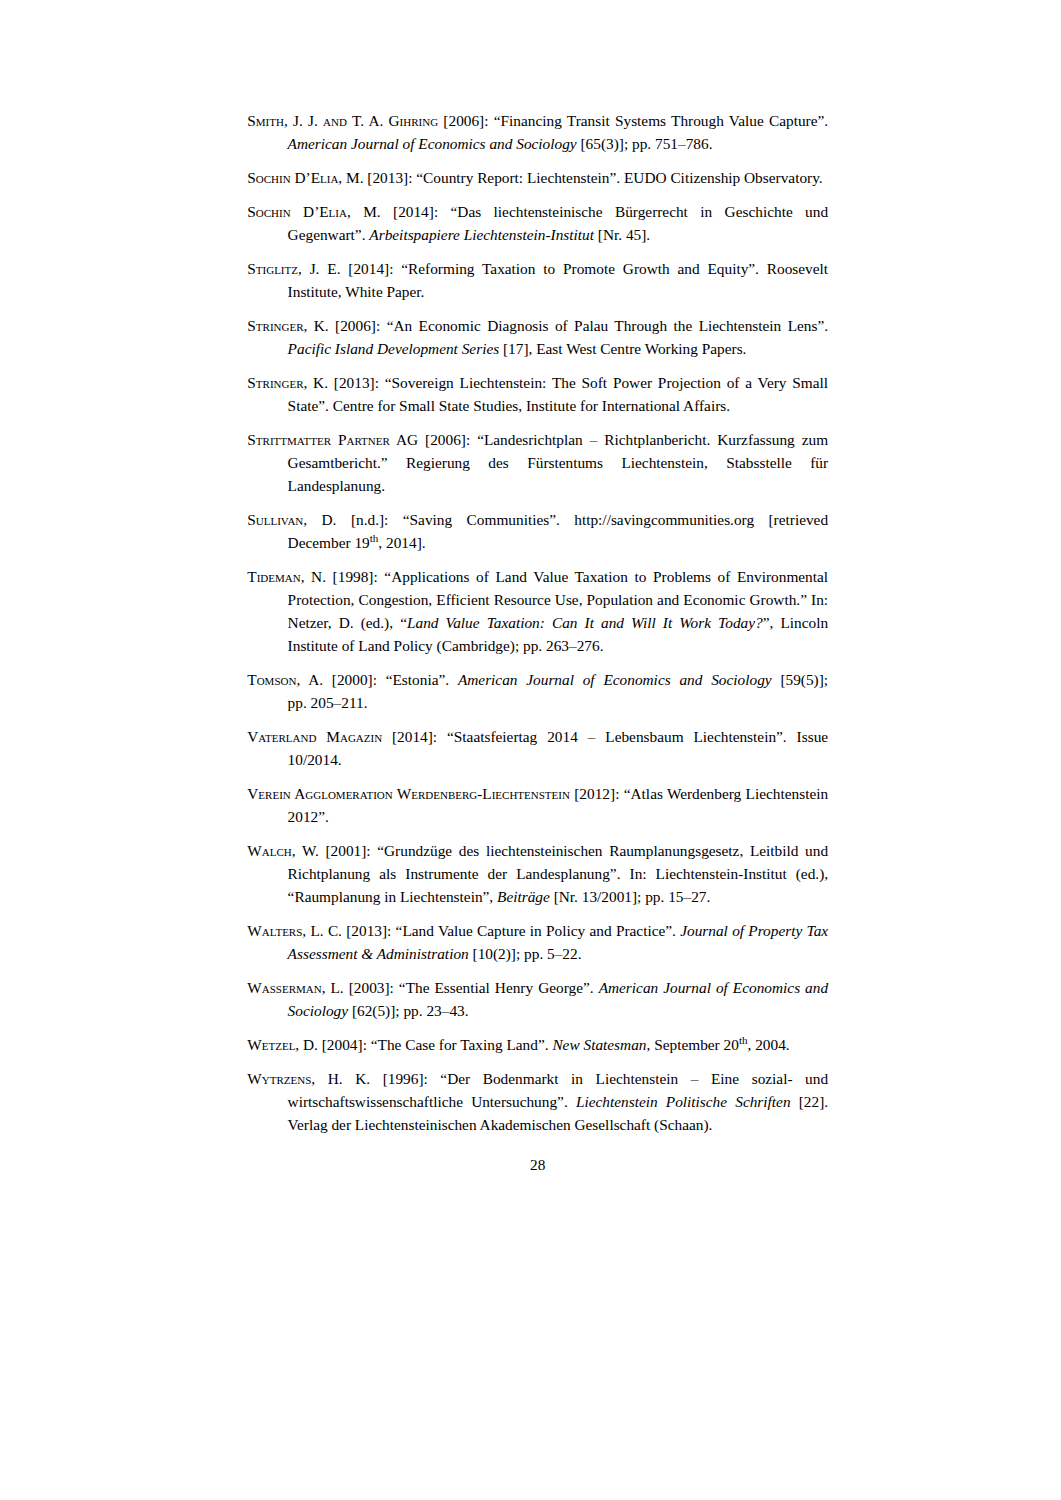Smith, J. J. and T. A. Gihring [2006]: “Financing Transit Systems Through Value Capture”. American Journal of Economics and Sociology [65(3)]; pp. 751–786.
Sochin D’Elia, M. [2013]: “Country Report: Liechtenstein”. EUDO Citizenship Observatory.
Sochin D’Elia, M. [2014]: “Das liechtensteinische Bürgerrecht in Geschichte und Gegenwart”. Arbeitspapiere Liechtenstein-Institut [Nr. 45].
Stiglitz, J. E. [2014]: “Reforming Taxation to Promote Growth and Equity”. Roosevelt Institute, White Paper.
Stringer, K. [2006]: “An Economic Diagnosis of Palau Through the Liechtenstein Lens”. Pacific Island Development Series [17], East West Centre Working Papers.
Stringer, K. [2013]: “Sovereign Liechtenstein: The Soft Power Projection of a Very Small State”. Centre for Small State Studies, Institute for International Affairs.
Strittmatter Partner AG [2006]: “Landesrichtplan – Richtplanbericht. Kurzfassung zum Gesamtbericht.” Regierung des Fürstentums Liechtenstein, Stabsstelle für Landesplanung.
Sullivan, D. [n.d.]: “Saving Communities”. http://savingcommunities.org [retrieved December 19th, 2014].
Tideman, N. [1998]: “Applications of Land Value Taxation to Problems of Environmental Protection, Congestion, Efficient Resource Use, Population and Economic Growth.” In: Netzer, D. (ed.), “Land Value Taxation: Can It and Will It Work Today?”, Lincoln Institute of Land Policy (Cambridge); pp. 263–276.
Tomson, A. [2000]: “Estonia”. American Journal of Economics and Sociology [59(5)]; pp. 205–211.
Vaterland Magazin [2014]: “Staatsfeiertag 2014 – Lebensbaum Liechtenstein”. Issue 10/2014.
Verein Agglomeration Werdenberg-Liechtenstein [2012]: “Atlas Werdenberg Liechtenstein 2012”.
Walch, W. [2001]: “Grundzüge des liechtensteinischen Raumplanungsgesetz, Leitbild und Richtplanung als Instrumente der Landesplanung”. In: Liechtenstein-Institut (ed.), “Raumplanung in Liechtenstein”, Beiträge [Nr. 13/2001]; pp. 15–27.
Walters, L. C. [2013]: “Land Value Capture in Policy and Practice”. Journal of Property Tax Assessment & Administration [10(2)]; pp. 5–22.
Wasserman, L. [2003]: “The Essential Henry George”. American Journal of Economics and Sociology [62(5)]; pp. 23–43.
Wetzel, D. [2004]: “The Case for Taxing Land”. New Statesman, September 20th, 2004.
Wytrzens, H. K. [1996]: “Der Bodenmarkt in Liechtenstein – Eine sozial- und wirtschaftswissenschaftliche Untersuchung”. Liechtenstein Politische Schriften [22]. Verlag der Liechtensteinischen Akademischen Gesellschaft (Schaan).
28